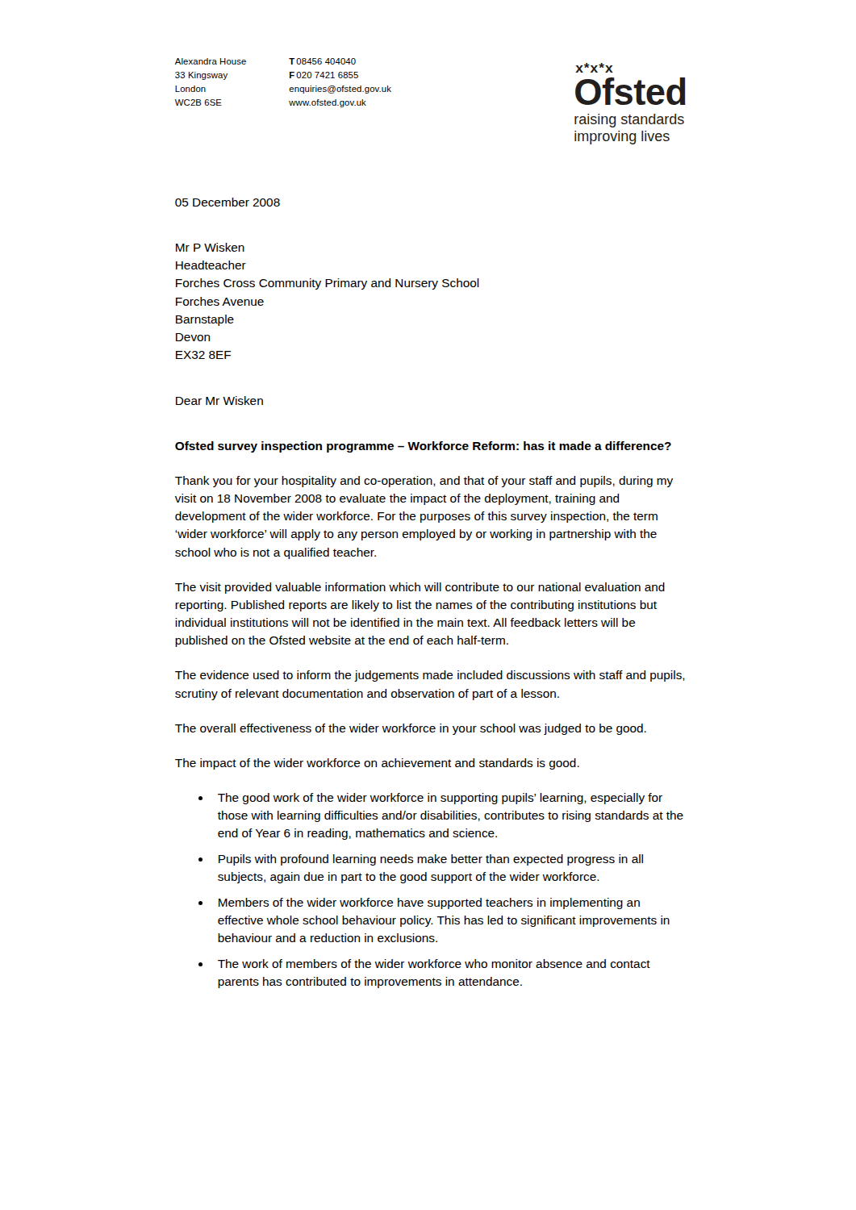Alexandra House
33 Kingsway
London
WC2B 6SE
T08456 404040
F020 7421 6855
enquiries@ofsted.gov.uk
www.ofsted.gov.uk
x*x*x
Ofsted
raising standards
improving lives
05 December 2008
Mr P Wisken
Headteacher
Forches Cross Community Primary and Nursery School
Forches Avenue
Barnstaple
Devon
EX32 8EF
Dear Mr Wisken
Ofsted survey inspection programme – Workforce Reform: has it made a difference?
Thank you for your hospitality and co-operation, and that of your staff and pupils, during my visit on 18 November 2008 to evaluate the impact of the deployment, training and development of the wider workforce. For the purposes of this survey inspection, the term ‘wider workforce’ will apply to any person employed by or working in partnership with the school who is not a qualified teacher.
The visit provided valuable information which will contribute to our national evaluation and reporting. Published reports are likely to list the names of the contributing institutions but individual institutions will not be identified in the main text. All feedback letters will be published on the Ofsted website at the end of each half-term.
The evidence used to inform the judgements made included discussions with staff and pupils, scrutiny of relevant documentation and observation of part of a lesson.
The overall effectiveness of the wider workforce in your school was judged to be good.
The impact of the wider workforce on achievement and standards is good.
The good work of the wider workforce in supporting pupils’ learning, especially for those with learning difficulties and/or disabilities, contributes to rising standards at the end of Year 6 in reading, mathematics and science.
Pupils with profound learning needs make better than expected progress in all subjects, again due in part to the good support of the wider workforce.
Members of the wider workforce have supported teachers in implementing an effective whole school behaviour policy. This has led to significant improvements in behaviour and a reduction in exclusions.
The work of members of the wider workforce who monitor absence and contact parents has contributed to improvements in attendance.